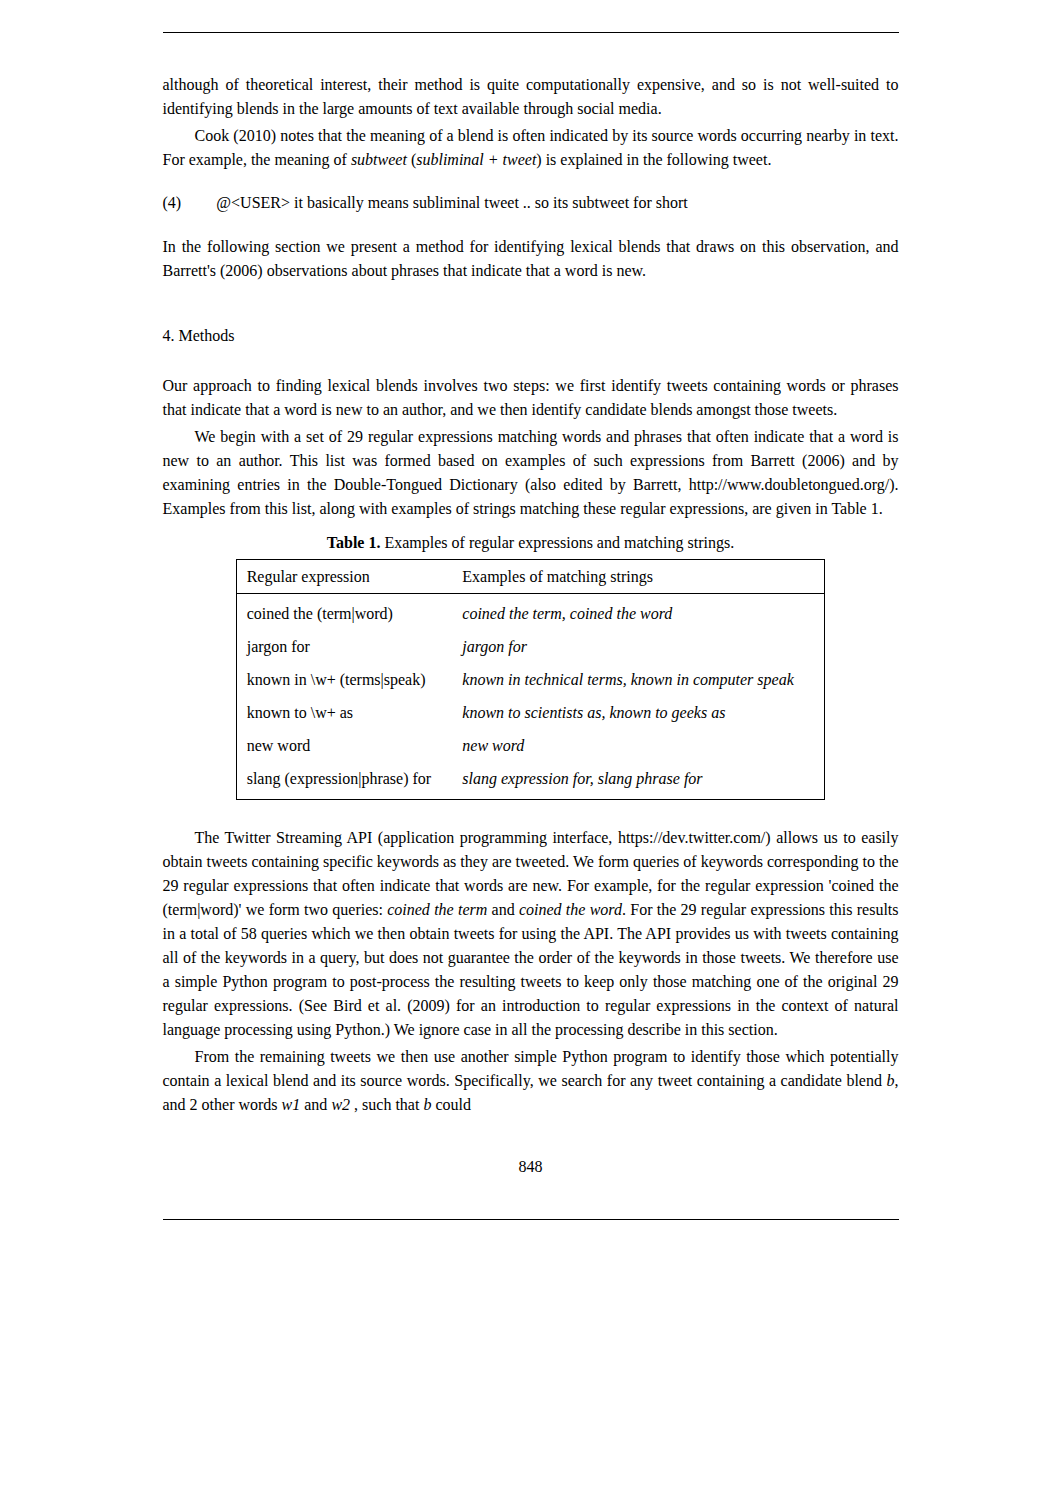although of theoretical interest, their method is quite computationally expensive, and so is not well-suited to identifying blends in the large amounts of text available through social media.
Cook (2010) notes that the meaning of a blend is often indicated by its source words occurring nearby in text. For example, the meaning of subtweet (subliminal + tweet) is explained in the following tweet.
(4) @<USER> it basically means subliminal tweet .. so its subtweet for short
In the following section we present a method for identifying lexical blends that draws on this observation, and Barrett's (2006) observations about phrases that indicate that a word is new.
4. Methods
Our approach to finding lexical blends involves two steps: we first identify tweets containing words or phrases that indicate that a word is new to an author, and we then identify candidate blends amongst those tweets.
We begin with a set of 29 regular expressions matching words and phrases that often indicate that a word is new to an author. This list was formed based on examples of such expressions from Barrett (2006) and by examining entries in the Double-Tongued Dictionary (also edited by Barrett, http://www.doubletongued.org/). Examples from this list, along with examples of strings matching these regular expressions, are given in Table 1.
Table 1. Examples of regular expressions and matching strings.
| Regular expression | Examples of matching strings |
| --- | --- |
| coined the (term/word) | coined the term, coined the word |
| jargon for | jargon for |
| known in \w+ (terms/speak) | known in technical terms, known in computer speak |
| known to \w+ as | known to scientists as, known to geeks as |
| new word | new word |
| slang (expression/phrase) for | slang expression for, slang phrase for |
The Twitter Streaming API (application programming interface, https://dev.twitter.com/) allows us to easily obtain tweets containing specific keywords as they are tweeted. We form queries of keywords corresponding to the 29 regular expressions that often indicate that words are new. For example, for the regular expression 'coined the (term|word)' we form two queries: coined the term and coined the word. For the 29 regular expressions this results in a total of 58 queries which we then obtain tweets for using the API. The API provides us with tweets containing all of the keywords in a query, but does not guarantee the order of the keywords in those tweets. We therefore use a simple Python program to post-process the resulting tweets to keep only those matching one of the original 29 regular expressions. (See Bird et al. (2009) for an introduction to regular expressions in the context of natural language processing using Python.) We ignore case in all the processing describe in this section.
From the remaining tweets we then use another simple Python program to identify those which potentially contain a lexical blend and its source words. Specifically, we search for any tweet containing a candidate blend b, and 2 other words w1 and w2 , such that b could
848